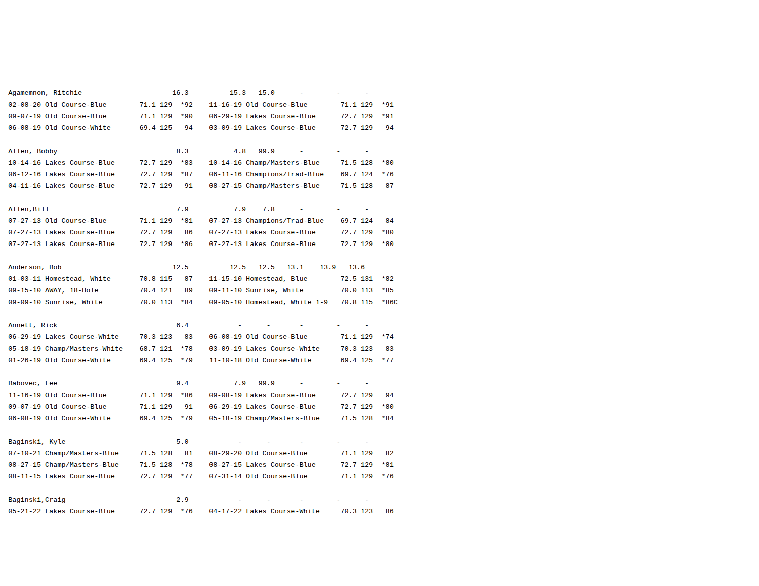Agamemnon, Ritchie                      16.3          15.3   15.0      -        -      -
  02-08-20 Old Course-Blue        71.1 129  *92    11-16-19 Old Course-Blue        71.1 129  *91
  09-07-19 Old Course-Blue        71.1 129  *90    06-29-19 Lakes Course-Blue      72.7 129  *91
  06-08-19 Old Course-White       69.4 125   94    03-09-19 Lakes Course-Blue      72.7 129   94

  Allen, Bobby                             8.3           4.8   99.9      -        -      -
  10-14-16 Lakes Course-Blue      72.7 129  *83    10-14-16 Champ/Masters-Blue     71.5 128  *80
  06-12-16 Lakes Course-Blue      72.7 129  *87    06-11-16 Champions/Trad-Blue    69.7 124  *76
  04-11-16 Lakes Course-Blue      72.7 129   91    08-27-15 Champ/Masters-Blue     71.5 128   87

  Allen,Bill                               7.9           7.9    7.8      -        -      -
  07-27-13 Old Course-Blue        71.1 129  *81    07-27-13 Champions/Trad-Blue    69.7 124   84
  07-27-13 Lakes Course-Blue      72.7 129   86    07-27-13 Lakes Course-Blue      72.7 129  *80
  07-27-13 Lakes Course-Blue      72.7 129  *86    07-27-13 Lakes Course-Blue      72.7 129  *80

  Anderson, Bob                           12.5          12.5   12.5   13.1    13.9   13.6
  01-03-11 Homestead, White       70.8 115   87    11-15-10 Homestead, Blue        72.5 131  *82
  09-15-10 AWAY, 18-Hole          70.4 121   89    09-11-10 Sunrise, White         70.0 113  *85
  09-09-10 Sunrise, White         70.0 113  *84    09-05-10 Homestead, White 1-9   70.8 115  *86C

  Annett, Rick                             6.4            -      -       -        -      -
  06-29-19 Lakes Course-White     70.3 123   83    06-08-19 Old Course-Blue        71.1 129  *74
  05-18-19 Champ/Masters-White    68.7 121  *78    03-09-19 Lakes Course-White     70.3 123   83
  01-26-19 Old Course-White       69.4 125  *79    11-10-18 Old Course-White       69.4 125  *77

  Babovec, Lee                             9.4           7.9   99.9      -        -      -
  11-16-19 Old Course-Blue        71.1 129  *86    09-08-19 Lakes Course-Blue      72.7 129   94
  09-07-19 Old Course-Blue        71.1 129   91    06-29-19 Lakes Course-Blue      72.7 129  *80
  06-08-19 Old Course-White       69.4 125  *79    05-18-19 Champ/Masters-Blue     71.5 128  *84

  Baginski, Kyle                           5.0            -      -       -        -      -
  07-10-21 Champ/Masters-Blue     71.5 128   81    08-29-20 Old Course-Blue        71.1 129   82
  08-27-15 Champ/Masters-Blue     71.5 128  *78    08-27-15 Lakes Course-Blue      72.7 129  *81
  08-11-15 Lakes Course-Blue      72.7 129  *77    07-31-14 Old Course-Blue        71.1 129  *76

  Baginski,Craig                           2.9            -      -       -        -      -
  05-21-22 Lakes Course-Blue      72.7 129  *76    04-17-22 Lakes Course-White     70.3 123   86